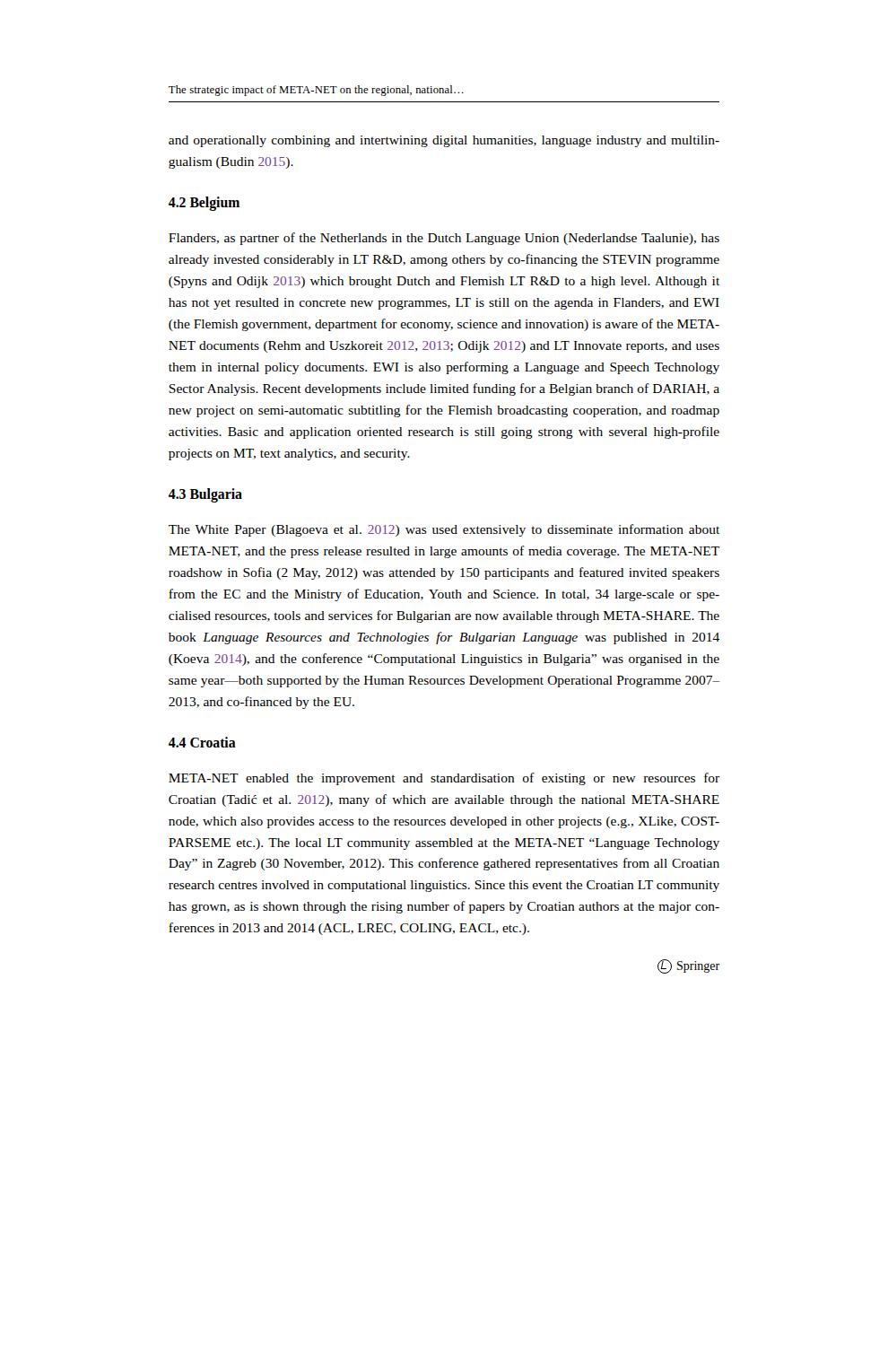The strategic impact of META-NET on the regional, national…
and operationally combining and intertwining digital humanities, language industry and multilingualism (Budin 2015).
4.2 Belgium
Flanders, as partner of the Netherlands in the Dutch Language Union (Nederlandse Taalunie), has already invested considerably in LT R&D, among others by co-financing the STEVIN programme (Spyns and Odijk 2013) which brought Dutch and Flemish LT R&D to a high level. Although it has not yet resulted in concrete new programmes, LT is still on the agenda in Flanders, and EWI (the Flemish government, department for economy, science and innovation) is aware of the META-NET documents (Rehm and Uszkoreit 2012, 2013; Odijk 2012) and LT Innovate reports, and uses them in internal policy documents. EWI is also performing a Language and Speech Technology Sector Analysis. Recent developments include limited funding for a Belgian branch of DARIAH, a new project on semi-automatic subtitling for the Flemish broadcasting cooperation, and roadmap activities. Basic and application oriented research is still going strong with several high-profile projects on MT, text analytics, and security.
4.3 Bulgaria
The White Paper (Blagoeva et al. 2012) was used extensively to disseminate information about META-NET, and the press release resulted in large amounts of media coverage. The META-NET roadshow in Sofia (2 May, 2012) was attended by 150 participants and featured invited speakers from the EC and the Ministry of Education, Youth and Science. In total, 34 large-scale or specialised resources, tools and services for Bulgarian are now available through META-SHARE. The book Language Resources and Technologies for Bulgarian Language was published in 2014 (Koeva 2014), and the conference “Computational Linguistics in Bulgaria” was organised in the same year—both supported by the Human Resources Development Operational Programme 2007–2013, and co-financed by the EU.
4.4 Croatia
META-NET enabled the improvement and standardisation of existing or new resources for Croatian (Tadić et al. 2012), many of which are available through the national META-SHARE node, which also provides access to the resources developed in other projects (e.g., XLike, COST-PARSEME etc.). The local LT community assembled at the META-NET “Language Technology Day” in Zagreb (30 November, 2012). This conference gathered representatives from all Croatian research centres involved in computational linguistics. Since this event the Croatian LT community has grown, as is shown through the rising number of papers by Croatian authors at the major conferences in 2013 and 2014 (ACL, LREC, COLING, EACL, etc.).
Springer